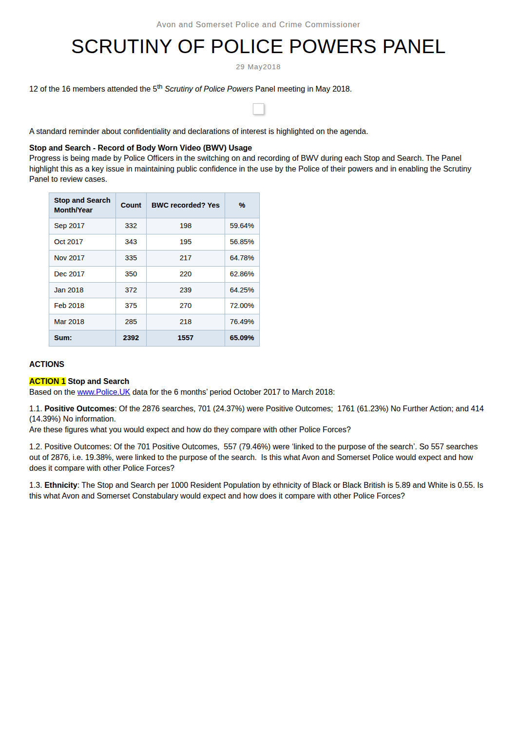Avon and Somerset Police and Crime Commissioner
SCRUTINY OF POLICE POWERS PANEL
29 May2018
12 of the 16 members attended the 5th Scrutiny of Police Powers Panel meeting in May 2018.
A standard reminder about confidentiality and declarations of interest is highlighted on the agenda.
Stop and Search - Record of Body Worn Video (BWV) Usage
Progress is being made by Police Officers in the switching on and recording of BWV during each Stop and Search. The Panel highlight this as a key issue in maintaining public confidence in the use by the Police of their powers and in enabling the Scrutiny Panel to review cases.
| Stop and Search Month/Year | Count | BWC recorded? Yes | % |
| --- | --- | --- | --- |
| Sep 2017 | 332 | 198 | 59.64% |
| Oct 2017 | 343 | 195 | 56.85% |
| Nov 2017 | 335 | 217 | 64.78% |
| Dec 2017 | 350 | 220 | 62.86% |
| Jan 2018 | 372 | 239 | 64.25% |
| Feb 2018 | 375 | 270 | 72.00% |
| Mar 2018 | 285 | 218 | 76.49% |
| Sum: | 2392 | 1557 | 65.09% |
ACTIONS
ACTION 1 Stop and Search
Based on the www.Police.UK data for the 6 months’ period October 2017 to March 2018:
1.1. Positive Outcomes: Of the 2876 searches, 701 (24.37%) were Positive Outcomes; 1761 (61.23%) No Further Action; and 414 (14.39%) No information.
Are these figures what you would expect and how do they compare with other Police Forces?
1.2. Positive Outcomes: Of the 701 Positive Outcomes, 557 (79.46%) were ‘linked to the purpose of the search’. So 557 searches out of 2876, i.e. 19.38%, were linked to the purpose of the search. Is this what Avon and Somerset Police would expect and how does it compare with other Police Forces?
1.3. Ethnicity: The Stop and Search per 1000 Resident Population by ethnicity of Black or Black British is 5.89 and White is 0.55. Is this what Avon and Somerset Constabulary would expect and how does it compare with other Police Forces?